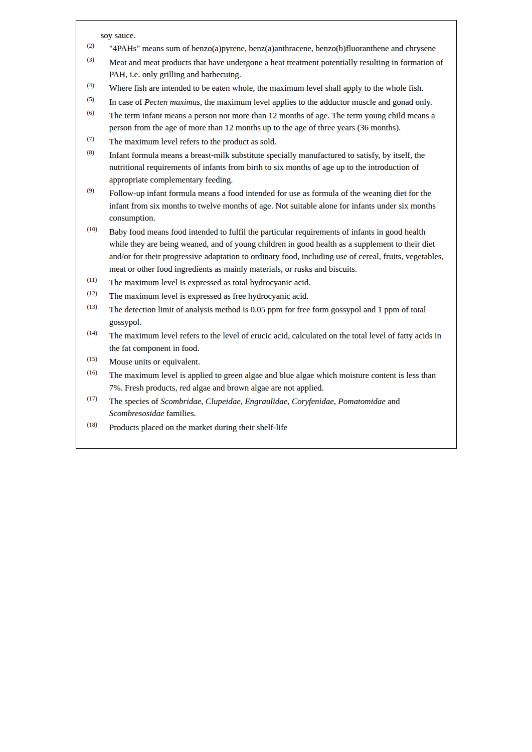soy sauce.
(2)"4PAHs" means sum of benzo(a)pyrene, benz(a)anthracene, benzo(b)fluoranthene and chrysene
(3) Meat and meat products that have undergone a heat treatment potentially resulting in formation of PAH, i.e. only grilling and barbecuing.
(4) Where fish are intended to be eaten whole, the maximum level shall apply to the whole fish.
(5) In case of Pecten maximus, the maximum level applies to the adductor muscle and gonad only.
(6) The term infant means a person not more than 12 months of age. The term young child means a person from the age of more than 12 months up to the age of three years (36 months).
(7) The maximum level refers to the product as sold.
(8) Infant formula means a breast-milk substitute specially manufactured to satisfy, by itself, the nutritional requirements of infants from birth to six months of age up to the introduction of appropriate complementary feeding.
(9) Follow-up infant formula means a food intended for use as formula of the weaning diet for the infant from six months to twelve months of age. Not suitable alone for infants under six months consumption.
(10) Baby food means food intended to fulfil the particular requirements of infants in good health while they are being weaned, and of young children in good health as a supplement to their diet and/or for their progressive adaptation to ordinary food, including use of cereal, fruits, vegetables, meat or other food ingredients as mainly materials, or rusks and biscuits.
(11) The maximum level is expressed as total hydrocyanic acid.
(12) The maximum level is expressed as free hydrocyanic acid.
(13) The detection limit of analysis method is 0.05 ppm for free form gossypol and 1 ppm of total gossypol.
(14) The maximum level refers to the level of erucic acid, calculated on the total level of fatty acids in the fat component in food.
(15) Mouse units or equivalent.
(16) The maximum level is applied to green algae and blue algae which moisture content is less than 7%. Fresh products, red algae and brown algae are not applied.
(17) The species of Scombridae, Clupeidae, Engraulidae, Coryfenidae, Pomatomidae and Scombresosidae families.
(18) Products placed on the market during their shelf-life